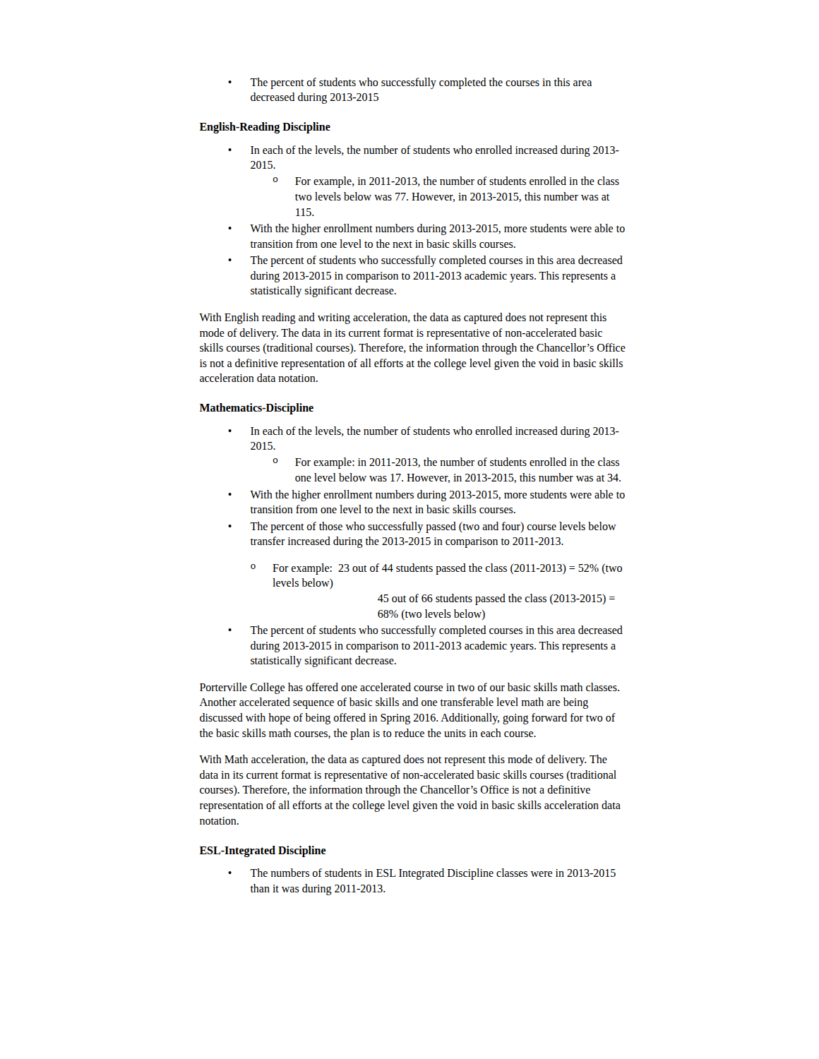The percent of students who successfully completed the courses in this area decreased during 2013-2015
English-Reading Discipline
In each of the levels, the number of students who enrolled increased during 2013-2015.
For example, in 2011-2013, the number of students enrolled in the class two levels below was 77. However, in 2013-2015, this number was at 115.
With the higher enrollment numbers during 2013-2015, more students were able to transition from one level to the next in basic skills courses.
The percent of students who successfully completed courses in this area decreased during 2013-2015 in comparison to 2011-2013 academic years. This represents a statistically significant decrease.
With English reading and writing acceleration, the data as captured does not represent this mode of delivery. The data in its current format is representative of non-accelerated basic skills courses (traditional courses). Therefore, the information through the Chancellor’s Office is not a definitive representation of all efforts at the college level given the void in basic skills acceleration data notation.
Mathematics-Discipline
In each of the levels, the number of students who enrolled increased during 2013-2015.
For example: in 2011-2013, the number of students enrolled in the class one level below was 17. However, in 2013-2015, this number was at 34.
With the higher enrollment numbers during 2013-2015, more students were able to transition from one level to the next in basic skills courses.
The percent of those who successfully passed (two and four) course levels below transfer increased during the 2013-2015 in comparison to 2011-2013.
For example: 23 out of 44 students passed the class (2011-2013) = 52% (two levels below) 45 out of 66 students passed the class (2013-2015) = 68% (two levels below)
The percent of students who successfully completed courses in this area decreased during 2013-2015 in comparison to 2011-2013 academic years. This represents a statistically significant decrease.
Porterville College has offered one accelerated course in two of our basic skills math classes. Another accelerated sequence of basic skills and one transferable level math are being discussed with hope of being offered in Spring 2016. Additionally, going forward for two of the basic skills math courses, the plan is to reduce the units in each course.
With Math acceleration, the data as captured does not represent this mode of delivery. The data in its current format is representative of non-accelerated basic skills courses (traditional courses). Therefore, the information through the Chancellor’s Office is not a definitive representation of all efforts at the college level given the void in basic skills acceleration data notation.
ESL-Integrated Discipline
The numbers of students in ESL Integrated Discipline classes were in 2013-2015 than it was during 2011-2013.